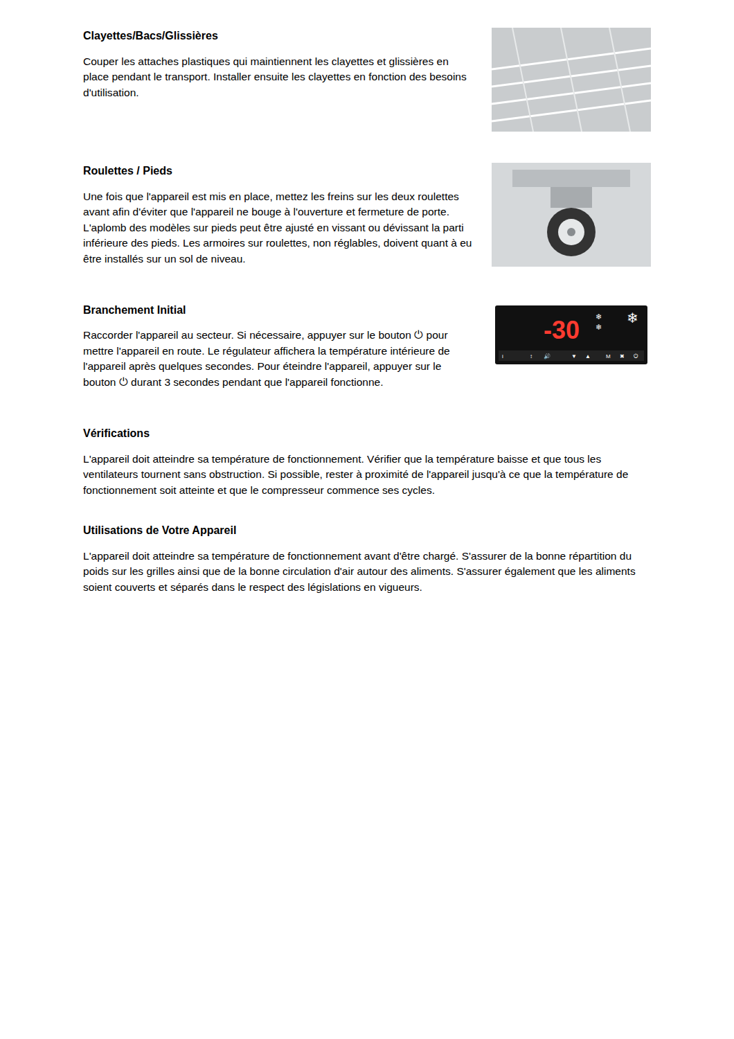Clayettes/Bacs/Glissières
Couper les attaches plastiques qui maintiennent les clayettes et glissières en place pendant le transport. Installer ensuite les clayettes en fonction des besoins d'utilisation.
Roulettes / Pieds
Une fois que l'appareil est mis en place, mettez les freins sur les deux roulettes avant afin d'éviter que l'appareil ne bouge à l'ouverture et fermeture de porte. L'aplomb des modèles sur pieds peut être ajusté en vissant ou dévissant la parti inférieure des pieds. Les armoires sur roulettes, non réglables, doivent quant à eu être installés sur un sol de niveau.
Branchement Initial
Raccorder l'appareil au secteur. Si nécessaire, appuyer sur le bouton ⏻ pour mettre l'appareil en route. Le régulateur affichera la température intérieure de l'appareil après quelques secondes. Pour éteindre l'appareil, appuyer sur le bouton ⏻ durant 3 secondes pendant que l'appareil fonctionne.
Vérifications
L'appareil doit atteindre sa température de fonctionnement. Vérifier que la température baisse et que tous les ventilateurs tournent sans obstruction. Si possible, rester à proximité de l'appareil jusqu'à ce que la température de fonctionnement soit atteinte et que le compresseur commence ses cycles.
Utilisations de Votre Appareil
L'appareil doit atteindre sa température de fonctionnement avant d'être chargé. S'assurer de la bonne répartition du poids sur les grilles ainsi que de la bonne circulation d'air autour des aliments. S'assurer également que les aliments soient couverts et séparés dans le respect des législations en vigueurs.